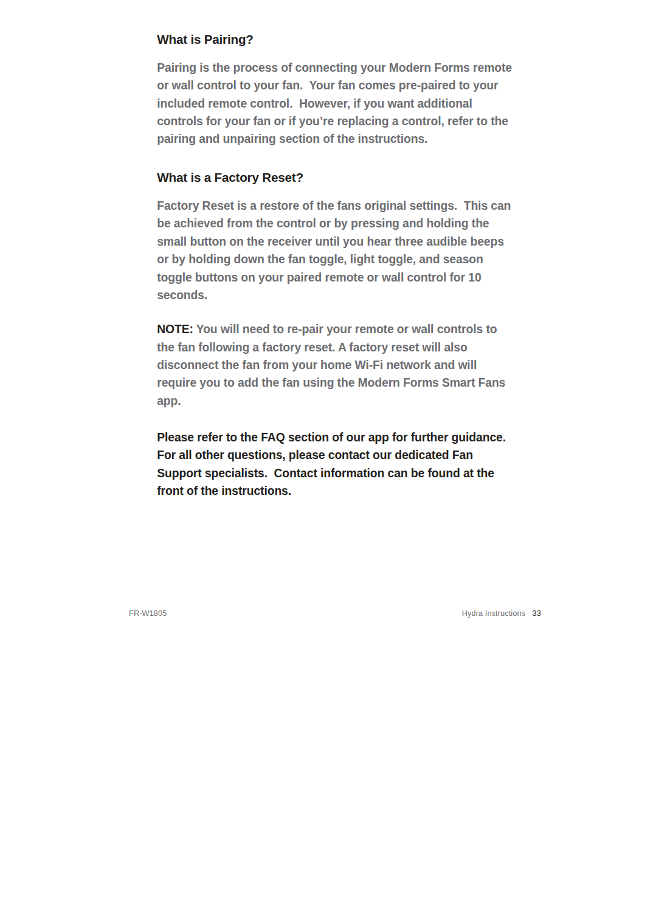What is Pairing?
Pairing is the process of connecting your Modern Forms remote or wall control to your fan. Your fan comes pre-paired to your included remote control. However, if you want additional controls for your fan or if you’re replacing a control, refer to the pairing and unpairing section of the instructions.
What is a Factory Reset?
Factory Reset is a restore of the fans original settings. This can be achieved from the control or by pressing and holding the small button on the receiver until you hear three audible beeps or by holding down the fan toggle, light toggle, and season toggle buttons on your paired remote or wall control for 10 seconds.
NOTE: You will need to re-pair your remote or wall controls to the fan following a factory reset. A factory reset will also disconnect the fan from your home Wi-Fi network and will require you to add the fan using the Modern Forms Smart Fans app.
Please refer to the FAQ section of our app for further guidance. For all other questions, please contact our dedicated Fan Support specialists. Contact information can be found at the front of the instructions.
FR-W1805 Hydra Instructions 33